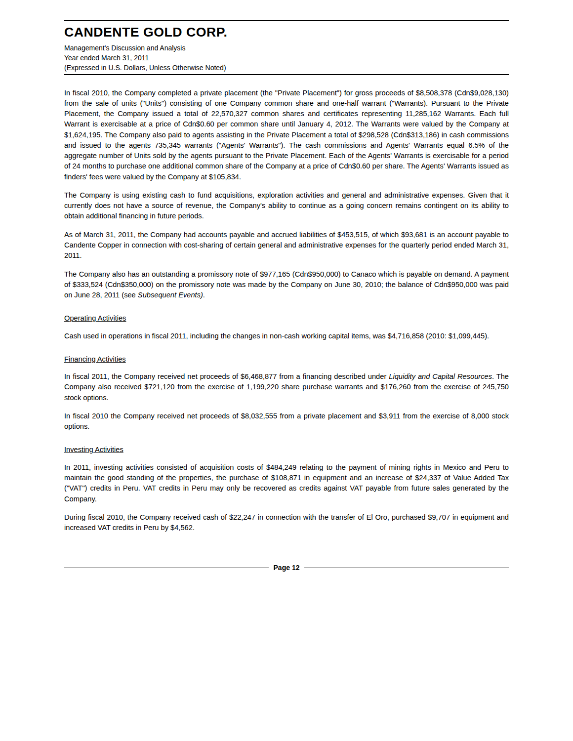CANDENTE GOLD CORP.
Management's Discussion and Analysis
Year ended March 31, 2011
(Expressed in U.S. Dollars, Unless Otherwise Noted)
In fiscal 2010, the Company completed a private placement (the "Private Placement") for gross proceeds of $8,508,378 (Cdn$9,028,130) from the sale of units ("Units") consisting of one Company common share and one-half warrant ("Warrants). Pursuant to the Private Placement, the Company issued a total of 22,570,327 common shares and certificates representing 11,285,162 Warrants. Each full Warrant is exercisable at a price of Cdn$0.60 per common share until January 4, 2012. The Warrants were valued by the Company at $1,624,195. The Company also paid to agents assisting in the Private Placement a total of $298,528 (Cdn$313,186) in cash commissions and issued to the agents 735,345 warrants ("Agents' Warrants"). The cash commissions and Agents' Warrants equal 6.5% of the aggregate number of Units sold by the agents pursuant to the Private Placement. Each of the Agents' Warrants is exercisable for a period of 24 months to purchase one additional common share of the Company at a price of Cdn$0.60 per share. The Agents' Warrants issued as finders' fees were valued by the Company at $105,834.
The Company is using existing cash to fund acquisitions, exploration activities and general and administrative expenses. Given that it currently does not have a source of revenue, the Company's ability to continue as a going concern remains contingent on its ability to obtain additional financing in future periods.
As of March 31, 2011, the Company had accounts payable and accrued liabilities of $453,515, of which $93,681 is an account payable to Candente Copper in connection with cost-sharing of certain general and administrative expenses for the quarterly period ended March 31, 2011.
The Company also has an outstanding a promissory note of $977,165 (Cdn$950,000) to Canaco which is payable on demand. A payment of $333,524 (Cdn$350,000) on the promissory note was made by the Company on June 30, 2010; the balance of Cdn$950,000 was paid on June 28, 2011 (see Subsequent Events).
Operating Activities
Cash used in operations in fiscal 2011, including the changes in non-cash working capital items, was $4,716,858 (2010: $1,099,445).
Financing Activities
In fiscal 2011, the Company received net proceeds of $6,468,877 from a financing described under Liquidity and Capital Resources. The Company also received $721,120 from the exercise of 1,199,220 share purchase warrants and $176,260 from the exercise of 245,750 stock options.
In fiscal 2010 the Company received net proceeds of $8,032,555 from a private placement and $3,911 from the exercise of 8,000 stock options.
Investing Activities
In 2011, investing activities consisted of acquisition costs of $484,249 relating to the payment of mining rights in Mexico and Peru to maintain the good standing of the properties, the purchase of $108,871 in equipment and an increase of $24,337 of Value Added Tax ("VAT") credits in Peru. VAT credits in Peru may only be recovered as credits against VAT payable from future sales generated by the Company.
During fiscal 2010, the Company received cash of $22,247 in connection with the transfer of El Oro, purchased $9,707 in equipment and increased VAT credits in Peru by $4,562.
Page 12